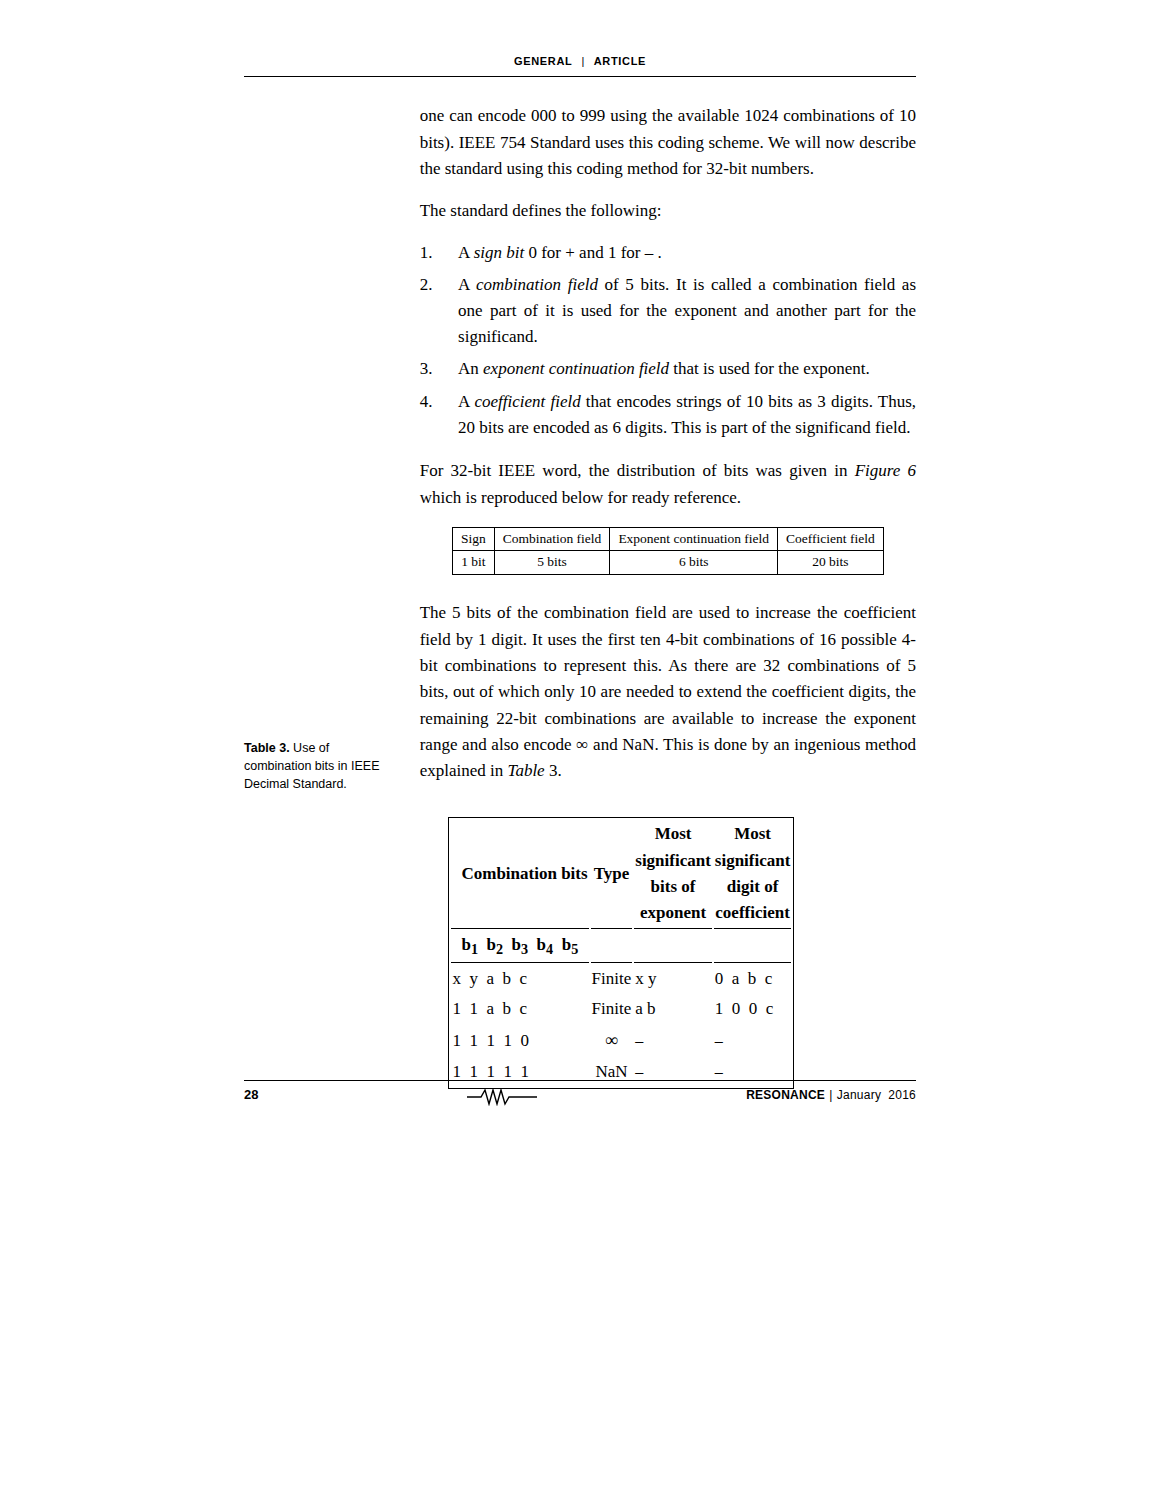GENERAL | ARTICLE
Table 3. Use of combination bits in IEEE Decimal Standard.
one can encode 000 to 999 using the available 1024 combinations of 10 bits). IEEE 754 Standard uses this coding scheme. We will now describe the standard using this coding method for 32-bit numbers.
The standard defines the following:
A sign bit 0 for + and 1 for – .
A combination field of 5 bits. It is called a combination field as one part of it is used for the exponent and another part for the significand.
An exponent continuation field that is used for the exponent.
A coefficient field that encodes strings of 10 bits as 3 digits. Thus, 20 bits are encoded as 6 digits. This is part of the significand field.
For 32-bit IEEE word, the distribution of bits was given in Figure 6 which is reproduced below for ready reference.
| Sign | Combination field | Exponent continuation field | Coefficient field |
| 1 bit | 5 bits | 6 bits | 20 bits |
The 5 bits of the combination field are used to increase the coefficient field by 1 digit. It uses the first ten 4-bit combinations of 16 possible 4-bit combinations to represent this. As there are 32 combinations of 5 bits, out of which only 10 are needed to extend the coefficient digits, the remaining 22-bit combinations are available to increase the exponent range and also encode ∞ and NaN. This is done by an ingenious method explained in Table 3.
| Combination bits | Type | Most significant bits of exponent | Most significant digit of coefficient |
| --- | --- | --- | --- |
| b 1 b 2 b 3 b 4 b 5 | | | |
| x y a b c | Finite | x y | 0 a b c |
| 1 1 a b c | Finite | a b | 1 0 0 c |
| 1 1 1 1 0 | ∞ | – | – |
| 1 1 1 1 1 | NaN | – | – |
28
RESONANCE|January 2016